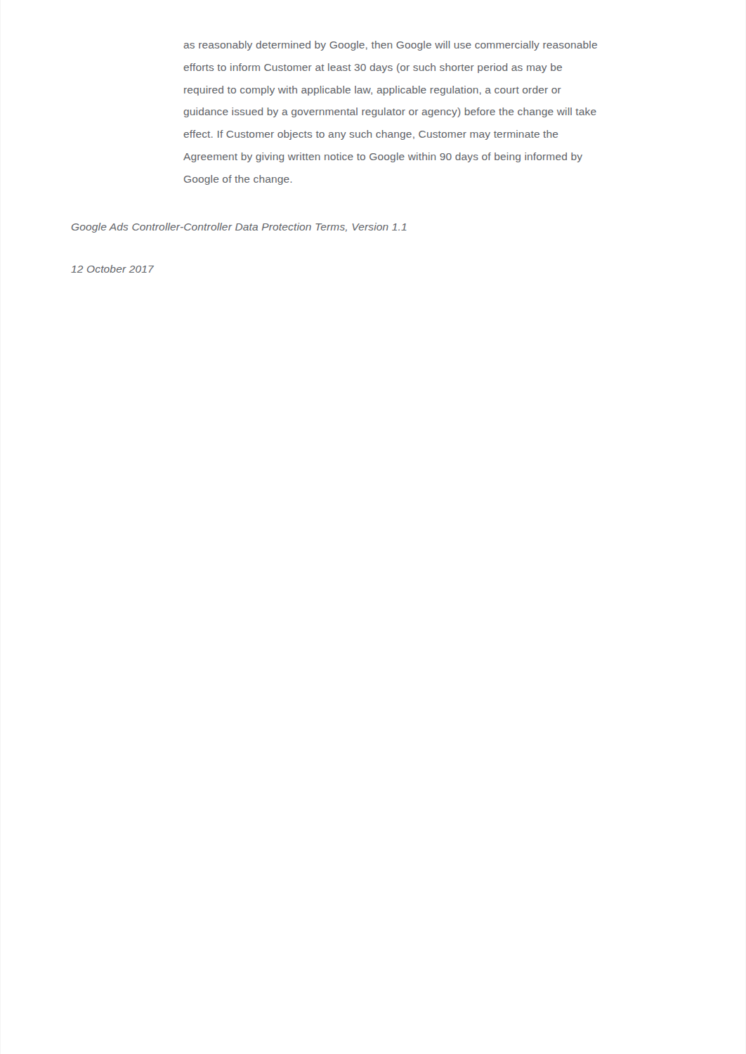as reasonably determined by Google, then Google will use commercially reasonable efforts to inform Customer at least 30 days (or such shorter period as may be required to comply with applicable law, applicable regulation, a court order or guidance issued by a governmental regulator or agency) before the change will take effect. If Customer objects to any such change, Customer may terminate the Agreement by giving written notice to Google within 90 days of being informed by Google of the change.
Google Ads Controller-Controller Data Protection Terms, Version 1.1
12 October 2017